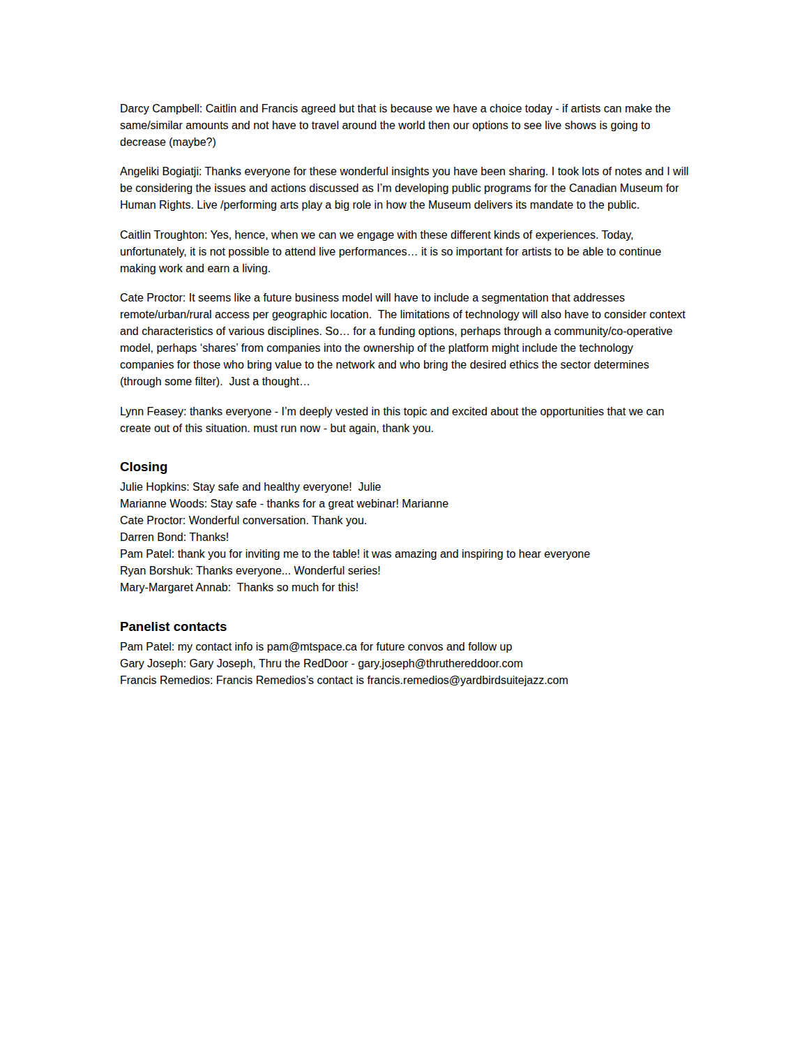Darcy Campbell: Caitlin and Francis agreed but that is because we have a choice today - if artists can make the same/similar amounts and not have to travel around the world then our options to see live shows is going to decrease (maybe?)
Angeliki Bogiatji: Thanks everyone for these wonderful insights you have been sharing. I took lots of notes and I will be considering the issues and actions discussed as I’m developing public programs for the Canadian Museum for Human Rights. Live /performing arts play a big role in how the Museum delivers its mandate to the public.
Caitlin Troughton: Yes, hence, when we can we engage with these different kinds of experiences. Today, unfortunately, it is not possible to attend live performances… it is so important for artists to be able to continue making work and earn a living.
Cate Proctor: It seems like a future business model will have to include a segmentation that addresses remote/urban/rural access per geographic location. The limitations of technology will also have to consider context and characteristics of various disciplines. So… for a funding options, perhaps through a community/co-operative model, perhaps ‘shares’ from companies into the ownership of the platform might include the technology companies for those who bring value to the network and who bring the desired ethics the sector determines (through some filter). Just a thought…
Lynn Feasey: thanks everyone - I’m deeply vested in this topic and excited about the opportunities that we can create out of this situation. must run now - but again, thank you.
Closing
Julie Hopkins: Stay safe and healthy everyone! Julie
Marianne Woods: Stay safe - thanks for a great webinar! Marianne
Cate Proctor: Wonderful conversation. Thank you.
Darren Bond: Thanks!
Pam Patel: thank you for inviting me to the table! it was amazing and inspiring to hear everyone
Ryan Borshuk: Thanks everyone... Wonderful series!
Mary-Margaret Annab: Thanks so much for this!
Panelist contacts
Pam Patel: my contact info is pam@mtspace.ca for future convos and follow up
Gary Joseph: Gary Joseph, Thru the RedDoor - gary.joseph@thruthereddoor.com
Francis Remedios: Francis Remedios’s contact is francis.remedios@yardbirdsuitejazz.com